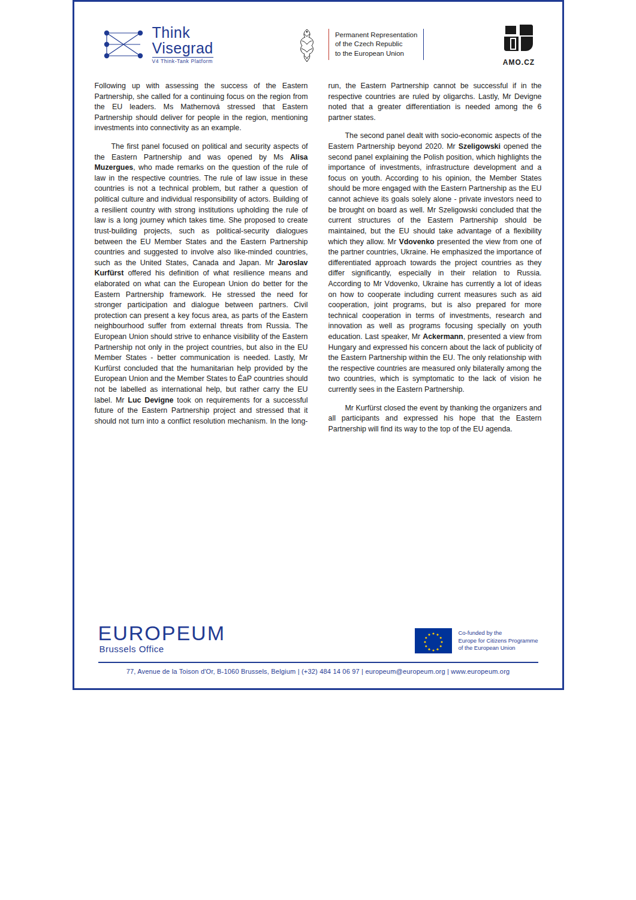Think
Visegrad
V4 Think-Tank Platform
Permanent Representation
of the Czech Republic
to the European Union
AMO.CZ
Following up with assessing the success of the Eastern Partnership, she called for a continuing focus on the region from the EU leaders. Ms Mathernová stressed that Eastern Partnership should deliver for people in the region, mentioning investments into connectivity as an example.
The first panel focused on political and security aspects of the Eastern Partnership and was opened by Ms Alisa Muzergues, who made remarks on the question of the rule of law in the respective countries. The rule of law issue in these countries is not a technical problem, but rather a question of political culture and individual responsibility of actors. Building of a resilient country with strong institutions upholding the rule of law is a long journey which takes time. She proposed to create trust-building projects, such as political-security dialogues between the EU Member States and the Eastern Partnership countries and suggested to involve also like-minded countries, such as the United States, Canada and Japan. Mr Jaroslav Kurfürst offered his definition of what resilience means and elaborated on what can the European Union do better for the Eastern Partnership framework. He stressed the need for stronger participation and dialogue between partners. Civil protection can present a key focus area, as parts of the Eastern neighbourhood suffer from external threats from Russia. The European Union should strive to enhance visibility of the Eastern Partnership not only in the project countries, but also in the EU Member States - better communication is needed. Lastly, Mr Kurfürst concluded that the humanitarian help provided by the European Union and the Member States to ÉaP countries should not be labelled as international help, but rather carry the EU label. Mr Luc Devigne took on requirements for a successful future of the Eastern Partnership project and stressed that it should not turn into a conflict resolution mechanism. In the long-run, the Eastern Partnership cannot be successful if in the respective countries are ruled by oligarchs. Lastly, Mr Devigne noted that a greater differentiation is needed among the 6 partner states.
The second panel dealt with socio-economic aspects of the Eastern Partnership beyond 2020. Mr Szeligowski opened the second panel explaining the Polish position, which highlights the importance of investments, infrastructure development and a focus on youth. According to his opinion, the Member States should be more engaged with the Eastern Partnership as the EU cannot achieve its goals solely alone - private investors need to be brought on board as well. Mr Szeligowski concluded that the current structures of the Eastern Partnership should be maintained, but the EU should take advantage of a flexibility which they allow. Mr Vdovenko presented the view from one of the partner countries, Ukraine. He emphasized the importance of differentiated approach towards the project countries as they differ significantly, especially in their relation to Russia. According to Mr Vdovenko, Ukraine has currently a lot of ideas on how to cooperate including current measures such as aid cooperation, joint programs, but is also prepared for more technical cooperation in terms of investments, research and innovation as well as programs focusing specially on youth education. Last speaker, Mr Ackermann, presented a view from Hungary and expressed his concern about the lack of publicity of the Eastern Partnership within the EU. The only relationship with the respective countries are measured only bilaterally among the two countries, which is symptomatic to the lack of vision he currently sees in the Eastern Partnership.
Mr Kurfürst closed the event by thanking the organizers and all participants and expressed his hope that the Eastern Partnership will find its way to the top of the EU agenda.
EUROPEUM
Brussels Office
Co-funded by the
Europe for Citizens Programme
of the European Union
77, Avenue de la Toison d'Or, B-1060 Brussels, Belgium | (+32) 484 14 06 97 | europeum@europeum.org | www.europeum.org